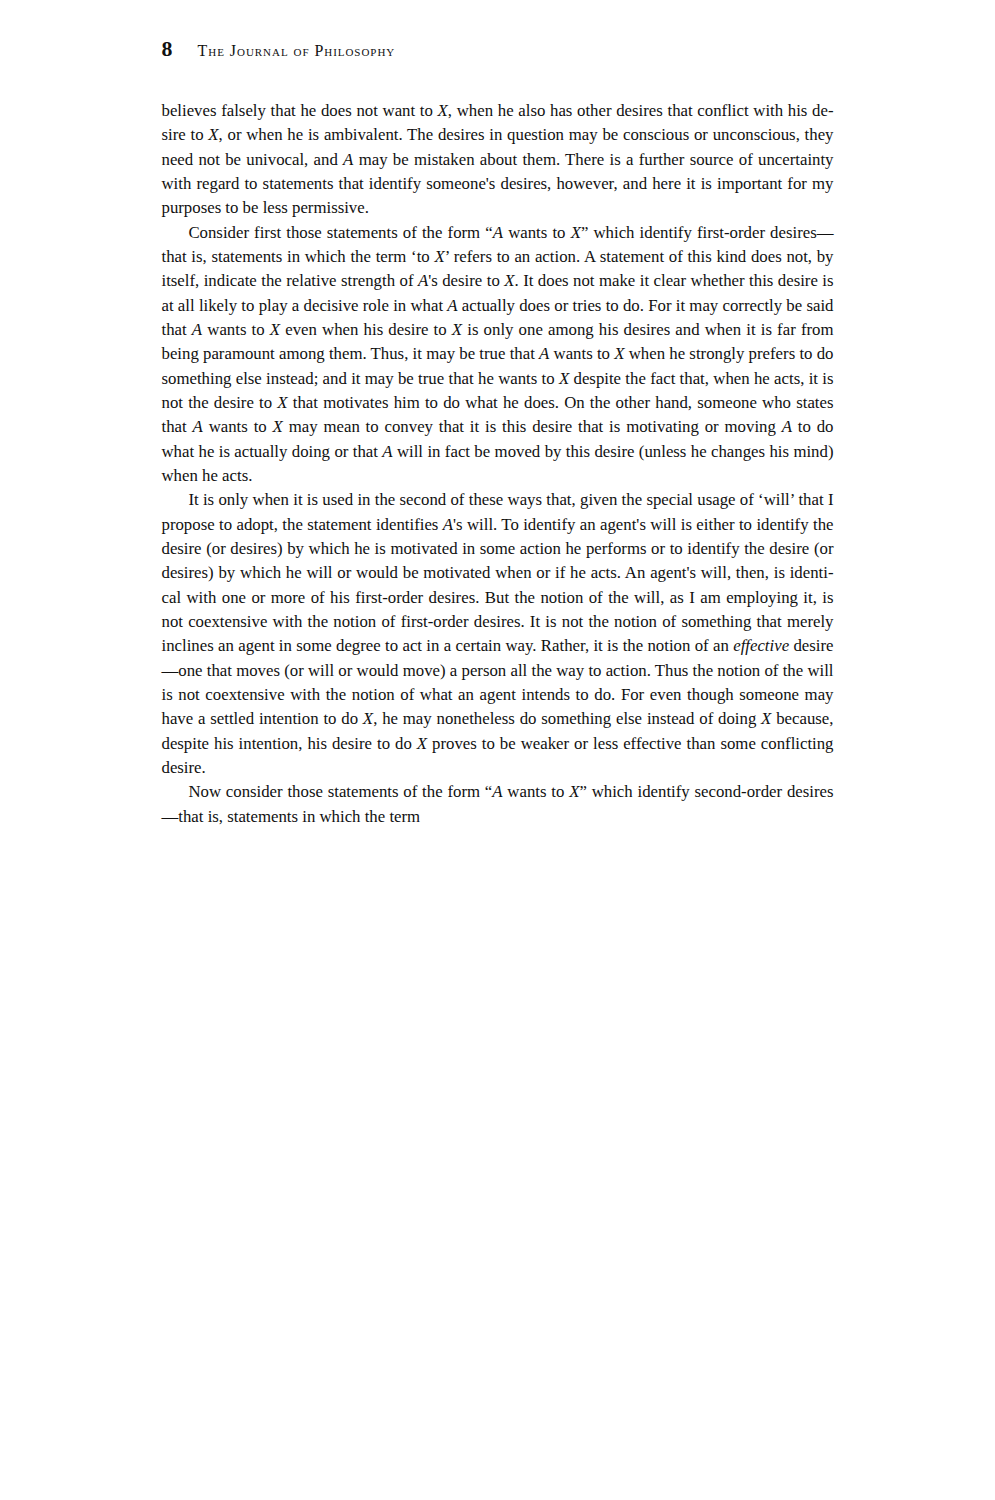8 The Journal of Philosophy
believes falsely that he does not want to X, when he also has other desires that conflict with his desire to X, or when he is ambivalent. The desires in question may be conscious or unconscious, they need not be univocal, and A may be mistaken about them. There is a further source of uncertainty with regard to statements that identify someone's desires, however, and here it is important for my purposes to be less permissive.
Consider first those statements of the form “A wants to X” which identify first-order desires—that is, statements in which the term ‘to X’ refers to an action. A statement of this kind does not, by itself, indicate the relative strength of A's desire to X. It does not make it clear whether this desire is at all likely to play a decisive role in what A actually does or tries to do. For it may correctly be said that A wants to X even when his desire to X is only one among his desires and when it is far from being paramount among them. Thus, it may be true that A wants to X when he strongly prefers to do something else instead; and it may be true that he wants to X despite the fact that, when he acts, it is not the desire to X that motivates him to do what he does. On the other hand, someone who states that A wants to X may mean to convey that it is this desire that is motivating or moving A to do what he is actually doing or that A will in fact be moved by this desire (unless he changes his mind) when he acts.
It is only when it is used in the second of these ways that, given the special usage of ‘will’ that I propose to adopt, the statement identifies A's will. To identify an agent's will is either to identify the desire (or desires) by which he is motivated in some action he performs or to identify the desire (or desires) by which he will or would be motivated when or if he acts. An agent's will, then, is identical with one or more of his first-order desires. But the notion of the will, as I am employing it, is not coextensive with the notion of first-order desires. It is not the notion of something that merely inclines an agent in some degree to act in a certain way. Rather, it is the notion of an effective desire—one that moves (or will or would move) a person all the way to action. Thus the notion of the will is not coextensive with the notion of what an agent intends to do. For even though someone may have a settled intention to do X, he may nonetheless do something else instead of doing X because, despite his intention, his desire to do X proves to be weaker or less effective than some conflicting desire.
Now consider those statements of the form “A wants to X” which identify second-order desires—that is, statements in which the term